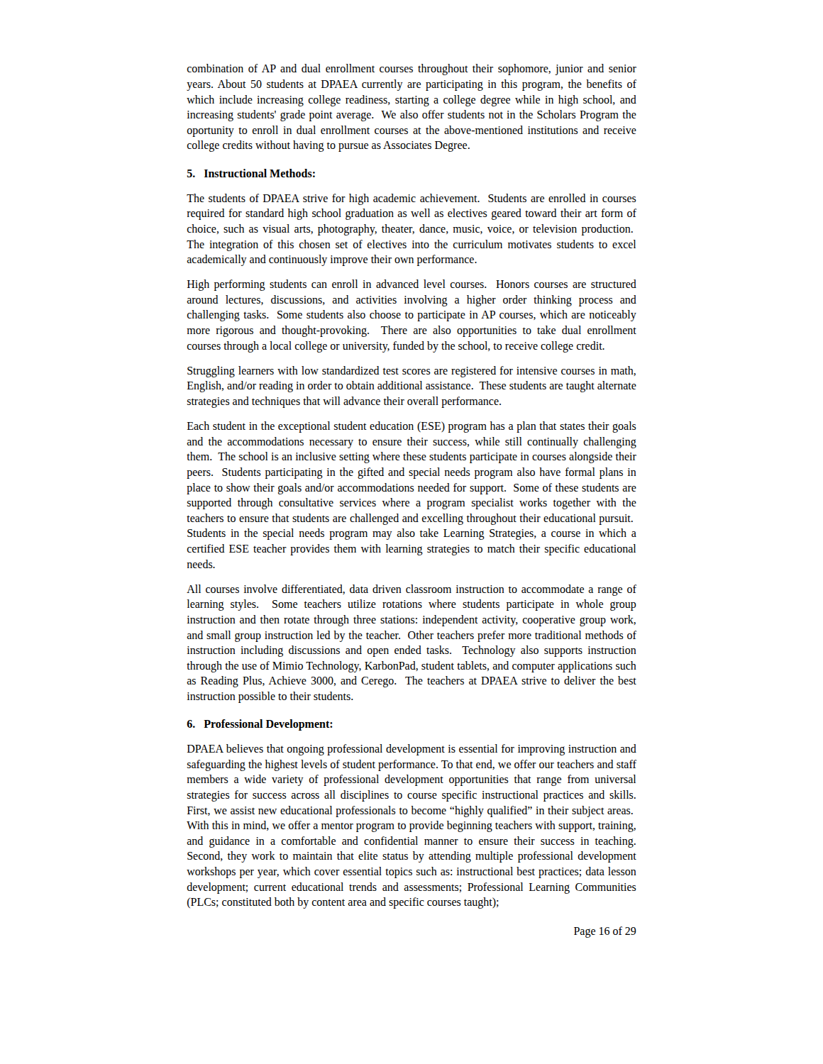combination of AP and dual enrollment courses throughout their sophomore, junior and senior years. About 50 students at DPAEA currently are participating in this program, the benefits of which include increasing college readiness, starting a college degree while in high school, and increasing students' grade point average. We also offer students not in the Scholars Program the oportunity to enroll in dual enrollment courses at the above-mentioned institutions and receive college credits without having to pursue as Associates Degree.
5. Instructional Methods:
The students of DPAEA strive for high academic achievement. Students are enrolled in courses required for standard high school graduation as well as electives geared toward their art form of choice, such as visual arts, photography, theater, dance, music, voice, or television production. The integration of this chosen set of electives into the curriculum motivates students to excel academically and continuously improve their own performance.
High performing students can enroll in advanced level courses. Honors courses are structured around lectures, discussions, and activities involving a higher order thinking process and challenging tasks. Some students also choose to participate in AP courses, which are noticeably more rigorous and thought-provoking. There are also opportunities to take dual enrollment courses through a local college or university, funded by the school, to receive college credit.
Struggling learners with low standardized test scores are registered for intensive courses in math, English, and/or reading in order to obtain additional assistance. These students are taught alternate strategies and techniques that will advance their overall performance.
Each student in the exceptional student education (ESE) program has a plan that states their goals and the accommodations necessary to ensure their success, while still continually challenging them. The school is an inclusive setting where these students participate in courses alongside their peers. Students participating in the gifted and special needs program also have formal plans in place to show their goals and/or accommodations needed for support. Some of these students are supported through consultative services where a program specialist works together with the teachers to ensure that students are challenged and excelling throughout their educational pursuit. Students in the special needs program may also take Learning Strategies, a course in which a certified ESE teacher provides them with learning strategies to match their specific educational needs.
All courses involve differentiated, data driven classroom instruction to accommodate a range of learning styles. Some teachers utilize rotations where students participate in whole group instruction and then rotate through three stations: independent activity, cooperative group work, and small group instruction led by the teacher. Other teachers prefer more traditional methods of instruction including discussions and open ended tasks. Technology also supports instruction through the use of Mimio Technology, KarbonPad, student tablets, and computer applications such as Reading Plus, Achieve 3000, and Cerego. The teachers at DPAEA strive to deliver the best instruction possible to their students.
6. Professional Development:
DPAEA believes that ongoing professional development is essential for improving instruction and safeguarding the highest levels of student performance. To that end, we offer our teachers and staff members a wide variety of professional development opportunities that range from universal strategies for success across all disciplines to course specific instructional practices and skills. First, we assist new educational professionals to become “highly qualified” in their subject areas. With this in mind, we offer a mentor program to provide beginning teachers with support, training, and guidance in a comfortable and confidential manner to ensure their success in teaching. Second, they work to maintain that elite status by attending multiple professional development workshops per year, which cover essential topics such as: instructional best practices; data lesson development; current educational trends and assessments; Professional Learning Communities (PLCs; constituted both by content area and specific courses taught);
Page 16 of 29